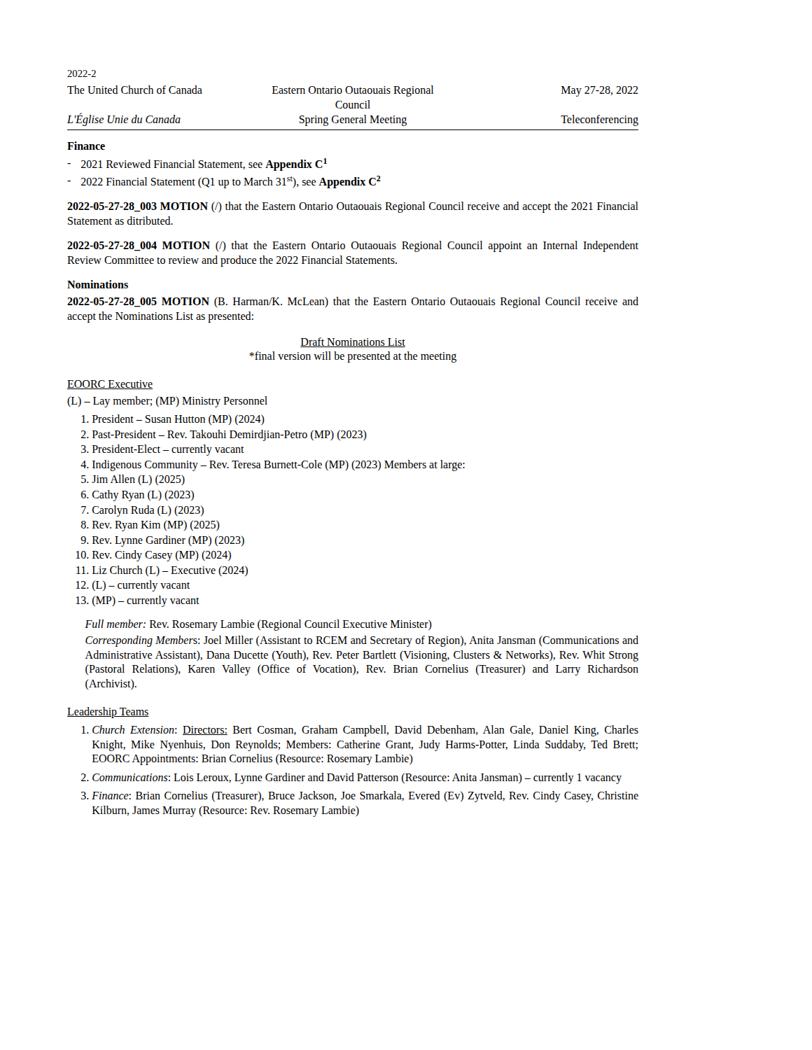2022-2
| The United Church of Canada | Eastern Ontario Outaouais Regional Council | May 27-28, 2022 |
| L'Église Unie du Canada | Spring General Meeting | Teleconferencing |
Finance
2021 Reviewed Financial Statement, see Appendix C1
2022 Financial Statement (Q1 up to March 31st), see Appendix C2
2022-05-27-28_003 MOTION (/) that the Eastern Ontario Outaouais Regional Council receive and accept the 2021 Financial Statement as ditributed.
2022-05-27-28_004 MOTION (/) that the Eastern Ontario Outaouais Regional Council appoint an Internal Independent Review Committee to review and produce the 2022 Financial Statements.
Nominations
2022-05-27-28_005 MOTION (B. Harman/K. McLean) that the Eastern Ontario Outaouais Regional Council receive and accept the Nominations List as presented:
Draft Nominations List
*final version will be presented at the meeting
EOORC Executive
(L) – Lay member; (MP) Ministry Personnel
President – Susan Hutton (MP) (2024)
Past-President – Rev. Takouhi Demirdjian-Petro (MP) (2023)
President-Elect – currently vacant
Indigenous Community – Rev. Teresa Burnett-Cole (MP) (2023) Members at large:
Jim Allen (L) (2025)
Cathy Ryan (L) (2023)
Carolyn Ruda (L) (2023)
Rev. Ryan Kim (MP) (2025)
Rev. Lynne Gardiner (MP) (2023)
Rev. Cindy Casey (MP) (2024)
Liz Church (L) – Executive (2024)
(L) – currently vacant
(MP) – currently vacant
Full member: Rev. Rosemary Lambie (Regional Council Executive Minister)
Corresponding Members: Joel Miller (Assistant to RCEM and Secretary of Region), Anita Jansman (Communications and Administrative Assistant), Dana Ducette (Youth), Rev. Peter Bartlett (Visioning, Clusters & Networks), Rev. Whit Strong (Pastoral Relations), Karen Valley (Office of Vocation), Rev. Brian Cornelius (Treasurer) and Larry Richardson (Archivist).
Leadership Teams
Church Extension: Directors: Bert Cosman, Graham Campbell, David Debenham, Alan Gale, Daniel King, Charles Knight, Mike Nyenhuis, Don Reynolds; Members: Catherine Grant, Judy Harms-Potter, Linda Suddaby, Ted Brett; EOORC Appointments: Brian Cornelius (Resource: Rosemary Lambie)
Communications: Lois Leroux, Lynne Gardiner and David Patterson (Resource: Anita Jansman) – currently 1 vacancy
Finance: Brian Cornelius (Treasurer), Bruce Jackson, Joe Smarkala, Evered (Ev) Zytveld, Rev. Cindy Casey, Christine Kilburn, James Murray (Resource: Rev. Rosemary Lambie)